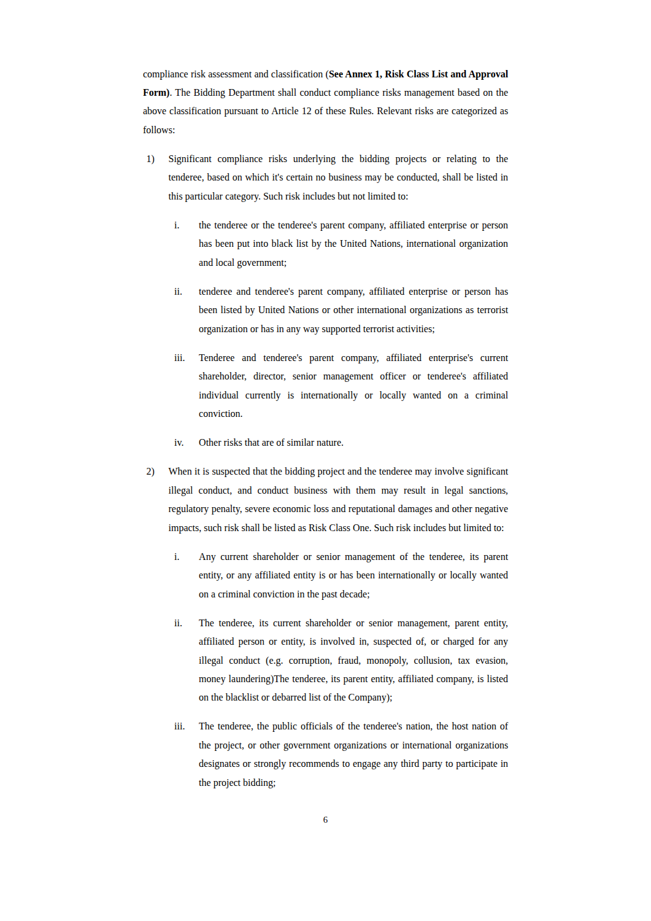compliance risk assessment and classification (See Annex 1, Risk Class List and Approval Form). The Bidding Department shall conduct compliance risks management based on the above classification pursuant to Article 12 of these Rules. Relevant risks are categorized as follows:
Significant compliance risks underlying the bidding projects or relating to the tenderee, based on which it's certain no business may be conducted, shall be listed in this particular category. Such risk includes but not limited to:
the tenderee or the tenderee's parent company, affiliated enterprise or person has been put into black list by the United Nations, international organization and local government;
tenderee and tenderee's parent company, affiliated enterprise or person has been listed by United Nations or other international organizations as terrorist organization or has in any way supported terrorist activities;
Tenderee and tenderee's parent company, affiliated enterprise's current shareholder, director, senior management officer or tenderee's affiliated individual currently is internationally or locally wanted on a criminal conviction.
Other risks that are of similar nature.
When it is suspected that the bidding project and the tenderee may involve significant illegal conduct, and conduct business with them may result in legal sanctions, regulatory penalty, severe economic loss and reputational damages and other negative impacts, such risk shall be listed as Risk Class One. Such risk includes but limited to:
Any current shareholder or senior management of the tenderee, its parent entity, or any affiliated entity is or has been internationally or locally wanted on a criminal conviction in the past decade;
The tenderee, its current shareholder or senior management, parent entity, affiliated person or entity, is involved in, suspected of, or charged for any illegal conduct (e.g. corruption, fraud, monopoly, collusion, tax evasion, money laundering)The tenderee, its parent entity, affiliated company, is listed on the blacklist or debarred list of the Company);
The tenderee, the public officials of the tenderee's nation, the host nation of the project, or other government organizations or international organizations designates or strongly recommends to engage any third party to participate in the project bidding;
6